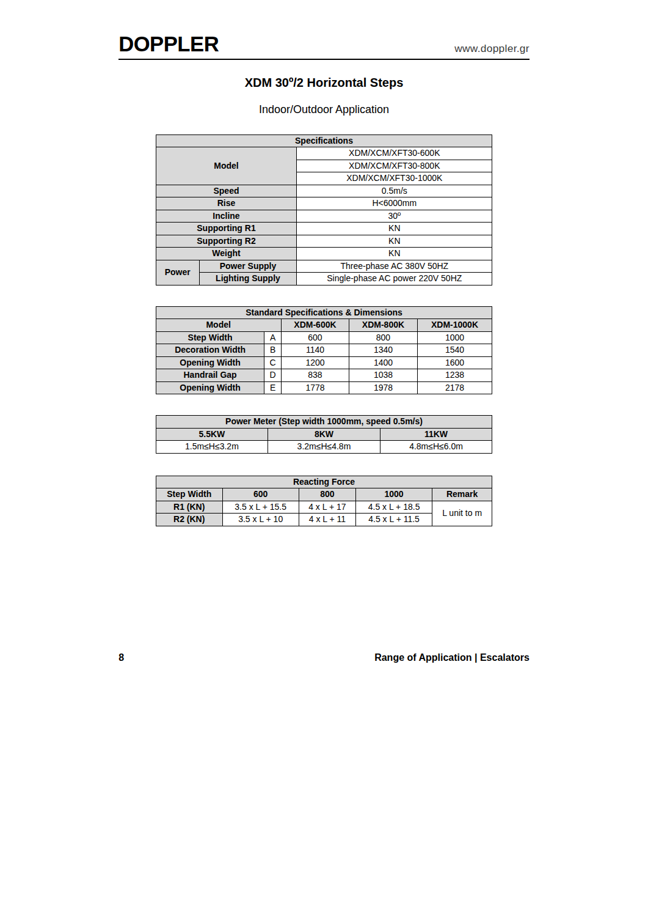DOPPLER
www.doppler.gr
XDM 30º/2 Horizontal Steps
Indoor/Outdoor Application
| Specifications |
| --- |
| Model | XDM/XCM/XFT30-600K |
| XDM/XCM/XFT30-800K |
| XDM/XCM/XFT30-1000K |
| Speed | 0.5m/s |
| Rise | H<6000mm |
| Incline | 30º |
| Supporting R1 | KN |
| Supporting R2 | KN |
| Weight | KN |
| Power | Power Supply | Three-phase AC 380V 50HZ |
| Lighting Supply | Single-phase AC power 220V 50HZ |
| Standard Specifications & Dimensions |
| --- |
| Model | XDM-600K | XDM-800K | XDM-1000K |
| Step Width | A | 600 | 800 | 1000 |
| Decoration Width | B | 1140 | 1340 | 1540 |
| Opening Width | C | 1200 | 1400 | 1600 |
| Handrail Gap | D | 838 | 1038 | 1238 |
| Opening Width | E | 1778 | 1978 | 2178 |
| Power Meter (Step width 1000mm, speed 0.5m/s) |
| --- |
| 5.5KW | 8KW | 11KW |
| 1.5m≤H≤3.2m | 3.2m≤H≤4.8m | 4.8m≤H≤6.0m |
| Reacting Force |
| --- |
| Step Width | 600 | 800 | 1000 | Remark |
| R1 (KN) | 3.5 x L + 15.5 | 4 x L + 17 | 4.5 x L + 18.5 | L unit to m |
| R2 (KN) | 3.5 x L + 10 | 4 x L + 11 | 4.5 x L + 11.5 |
8
Range of Application | Escalators